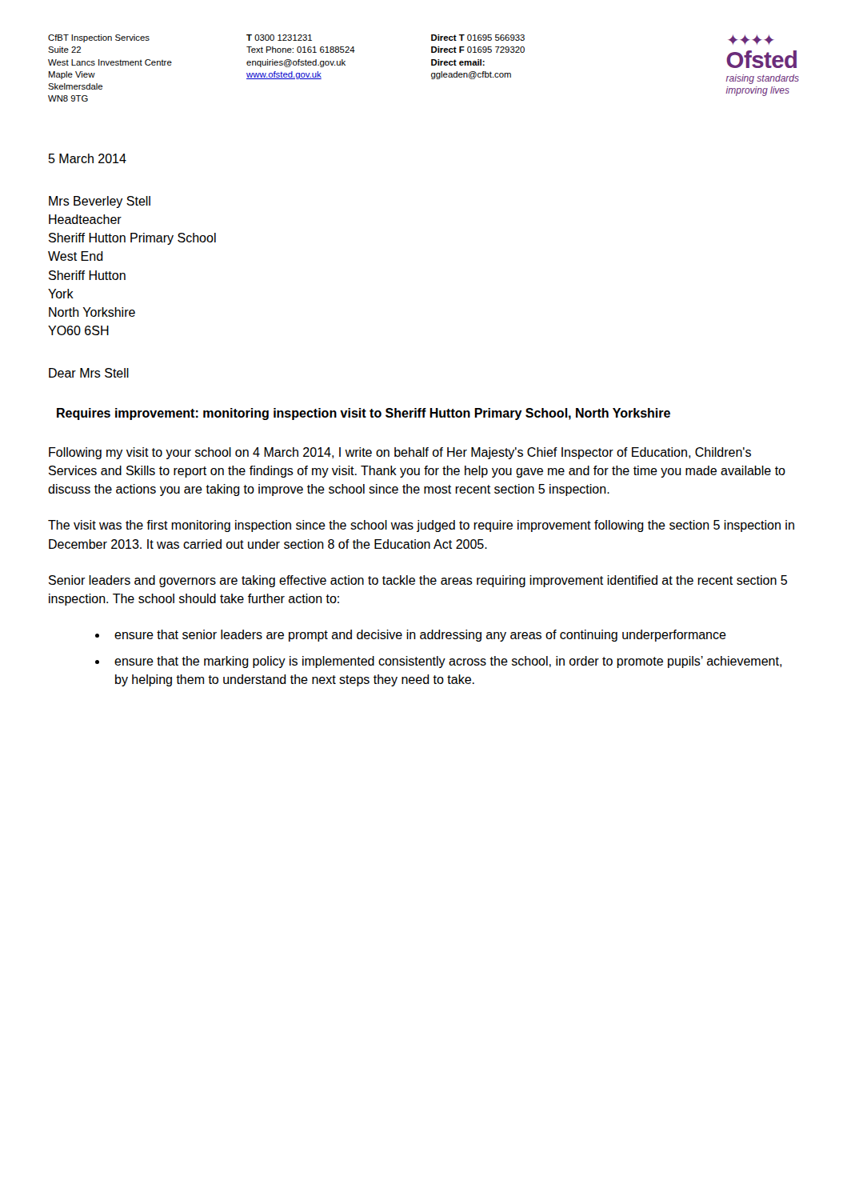CfBT Inspection Services
Suite 22
West Lancs Investment Centre
Maple View
Skelmersdale
WN8 9TG
T 0300 1231231
Text Phone: 0161 6188524
enquiries@ofsted.gov.uk
www.ofsted.gov.uk
Direct T 01695 566933
Direct F 01695 729320
Direct email:
ggleaden@cfbt.com
✦✦✦✦
Ofsted
raising standards
improving lives
5 March 2014
Mrs Beverley Stell
Headteacher
Sheriff Hutton Primary School
West End
Sheriff Hutton
York
North Yorkshire
YO60 6SH
Dear Mrs Stell
Requires improvement: monitoring inspection visit to Sheriff Hutton Primary School, North Yorkshire
Following my visit to your school on 4 March 2014, I write on behalf of Her Majesty's Chief Inspector of Education, Children's Services and Skills to report on the findings of my visit. Thank you for the help you gave me and for the time you made available to discuss the actions you are taking to improve the school since the most recent section 5 inspection.
The visit was the first monitoring inspection since the school was judged to require improvement following the section 5 inspection in December 2013. It was carried out under section 8 of the Education Act 2005.
Senior leaders and governors are taking effective action to tackle the areas requiring improvement identified at the recent section 5 inspection. The school should take further action to:
ensure that senior leaders are prompt and decisive in addressing any areas of continuing underperformance
ensure that the marking policy is implemented consistently across the school, in order to promote pupils’ achievement, by helping them to understand the next steps they need to take.